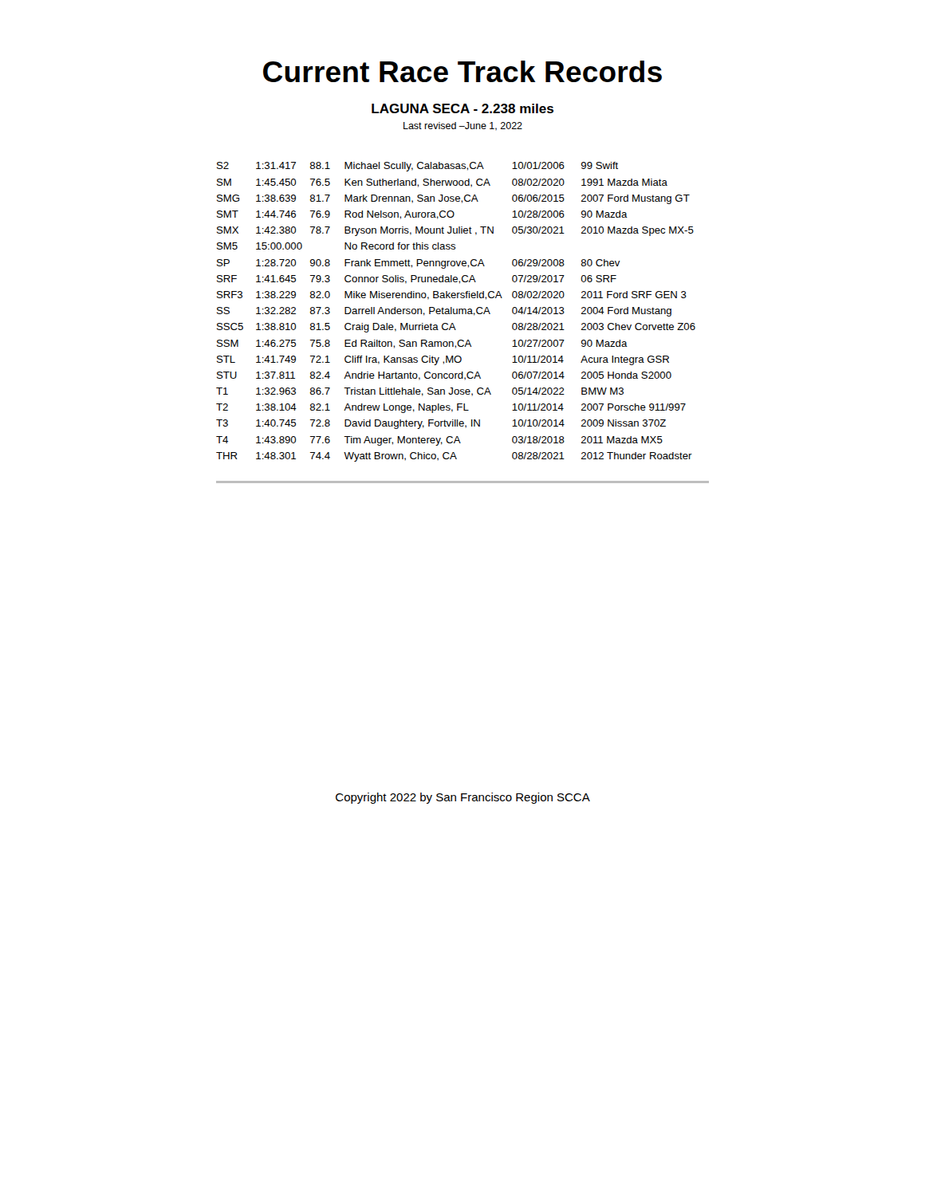Current Race Track Records
LAGUNA SECA - 2.238 miles
Last revised –June 1, 2022
| S2 | 1:31.417 | 88.1 | Michael Scully, Calabasas,CA | 10/01/2006 | 99 Swift |
| SM | 1:45.450 | 76.5 | Ken Sutherland, Sherwood, CA | 08/02/2020 | 1991 Mazda Miata |
| SMG | 1:38.639 | 81.7 | Mark Drennan, San Jose,CA | 06/06/2015 | 2007 Ford Mustang GT |
| SMT | 1:44.746 | 76.9 | Rod Nelson, Aurora,CO | 10/28/2006 | 90 Mazda |
| SMX | 1:42.380 | 78.7 | Bryson Morris, Mount Juliet , TN | 05/30/2021 | 2010 Mazda Spec MX-5 |
| SM5 | 15:00.000 | | No Record for this class | | |
| SP | 1:28.720 | 90.8 | Frank Emmett, Penngrove,CA | 06/29/2008 | 80 Chev |
| SRF | 1:41.645 | 79.3 | Connor Solis, Prunedale,CA | 07/29/2017 | 06 SRF |
| SRF3 | 1:38.229 | 82.0 | Mike Miserendino, Bakersfield,CA | 08/02/2020 | 2011 Ford SRF GEN 3 |
| SS | 1:32.282 | 87.3 | Darrell Anderson, Petaluma,CA | 04/14/2013 | 2004 Ford Mustang |
| SSC5 | 1:38.810 | 81.5 | Craig Dale, Murrieta CA | 08/28/2021 | 2003 Chev Corvette Z06 |
| SSM | 1:46.275 | 75.8 | Ed Railton, San Ramon,CA | 10/27/2007 | 90 Mazda |
| STL | 1:41.749 | 72.1 | Cliff Ira, Kansas City ,MO | 10/11/2014 | Acura Integra GSR |
| STU | 1:37.811 | 82.4 | Andrie Hartanto, Concord,CA | 06/07/2014 | 2005 Honda S2000 |
| T1 | 1:32.963 | 86.7 | Tristan Littlehale, San Jose, CA | 05/14/2022 | BMW M3 |
| T2 | 1:38.104 | 82.1 | Andrew Longe, Naples, FL | 10/11/2014 | 2007 Porsche 911/997 |
| T3 | 1:40.745 | 72.8 | David Daughtery, Fortville, IN | 10/10/2014 | 2009 Nissan 370Z |
| T4 | 1:43.890 | 77.6 | Tim Auger, Monterey, CA | 03/18/2018 | 2011 Mazda MX5 |
| THR | 1:48.301 | 74.4 | Wyatt Brown, Chico, CA | 08/28/2021 | 2012 Thunder Roadster |
Copyright 2022 by San Francisco Region SCCA